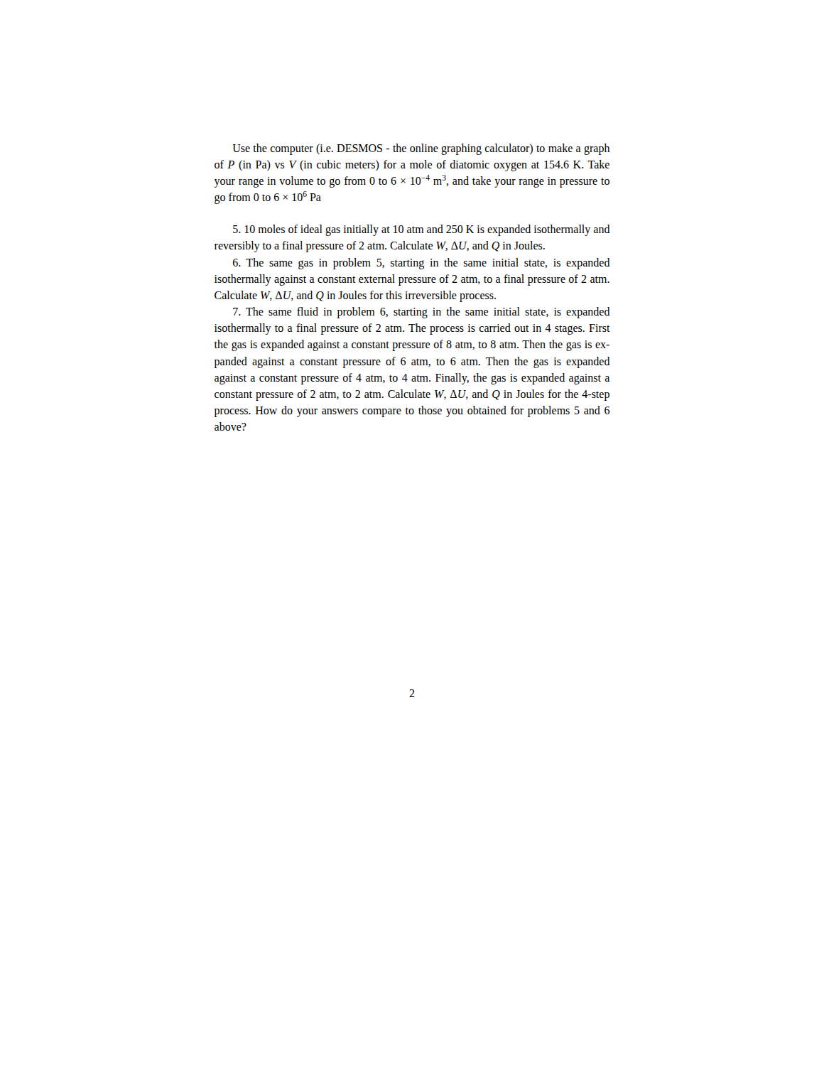Use the computer (i.e. DESMOS - the online graphing calculator) to make a graph of P (in Pa) vs V (in cubic meters) for a mole of diatomic oxygen at 154.6 K. Take your range in volume to go from 0 to 6 × 10−4 m3, and take your range in pressure to go from 0 to 6 × 106 Pa
5. 10 moles of ideal gas initially at 10 atm and 250 K is expanded isothermally and reversibly to a final pressure of 2 atm. Calculate W, ΔU, and Q in Joules.
6. The same gas in problem 5, starting in the same initial state, is expanded isothermally against a constant external pressure of 2 atm, to a final pressure of 2 atm. Calculate W, ΔU, and Q in Joules for this irreversible process.
7. The same fluid in problem 6, starting in the same initial state, is expanded isothermally to a final pressure of 2 atm. The process is carried out in 4 stages. First the gas is expanded against a constant pressure of 8 atm, to 8 atm. Then the gas is expanded against a constant pressure of 6 atm, to 6 atm. Then the gas is expanded against a constant pressure of 4 atm, to 4 atm. Finally, the gas is expanded against a constant pressure of 2 atm, to 2 atm. Calculate W, ΔU, and Q in Joules for the 4-step process. How do your answers compare to those you obtained for problems 5 and 6 above?
2